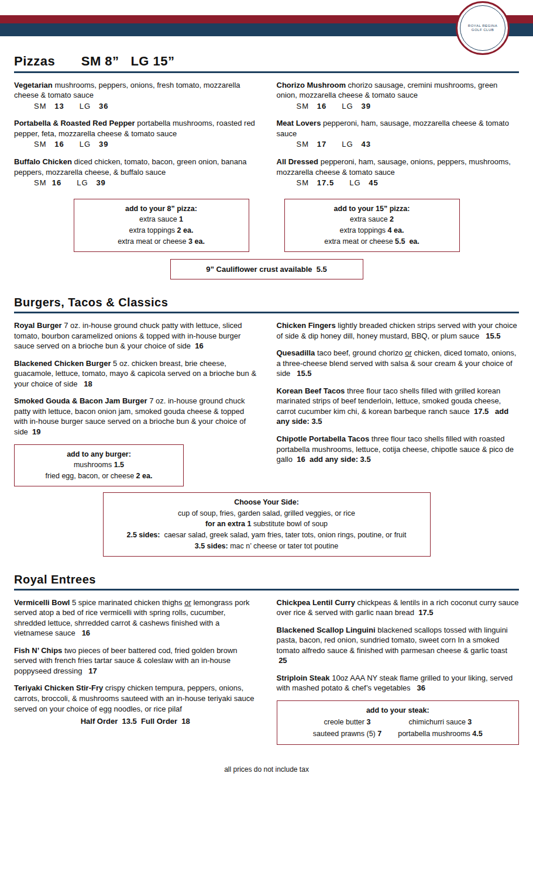ROYAL REGINA
GOLF CLUB
Pizzas SM 8” LG 15”
Vegetarian mushrooms, peppers, onions, fresh tomato, mozzarella cheese & tomato sauce
SM 13 LG 36
Portabella & Roasted Red Pepper portabella mushrooms, roasted red pepper, feta, mozzarella cheese & tomato sauce
SM 16 LG 39
Buffalo Chicken diced chicken, tomato, bacon, green onion, banana peppers, mozzarella cheese, & buffalo sauce
SM 16 LG 39
Chorizo Mushroom chorizo sausage, cremini mushrooms, green onion, mozzarella cheese & tomato sauce
SM 16 LG 39
Meat Lovers pepperoni, ham, sausage, mozzarella cheese & tomato sauce
SM 17 LG 43
All Dressed pepperoni, ham, sausage, onions, peppers, mushrooms, mozzarella cheese & tomato sauce
SM 17.5 LG 45
add to your 8” pizza:
extra sauce 1
extra toppings 2 ea.
extra meat or cheese 3 ea.
add to your 15” pizza:
extra sauce 2
extra toppings 4 ea.
extra meat or cheese 5.5 ea.
9” Cauliflower crust available 5.5
Burgers, Tacos & Classics
Royal Burger 7 oz. in-house ground chuck patty with lettuce, sliced tomato, bourbon caramelized onions & topped with in-house burger sauce served on a brioche bun & your choice of side 16
Blackened Chicken Burger 5 oz. chicken breast, brie cheese, guacamole, lettuce, tomato, mayo & capicola served on a brioche bun & your choice of side 18
Smoked Gouda & Bacon Jam Burger 7 oz. in-house ground chuck patty with lettuce, bacon onion jam, smoked gouda cheese & topped with in-house burger sauce served on a brioche bun & your choice of side 19
add to any burger:
mushrooms 1.5
fried egg, bacon, or cheese 2 ea.
Chicken Fingers lightly breaded chicken strips served with your choice of side & dip honey dill, honey mustard, BBQ, or plum sauce 15.5
Quesadilla taco beef, ground chorizo or chicken, diced tomato, onions, a three-cheese blend served with salsa & sour cream & your choice of side 15.5
Korean Beef Tacos three flour taco shells filled with grilled korean marinated strips of beef tenderloin, lettuce, smoked gouda cheese, carrot cucumber kim chi, & korean barbeque ranch sauce 17.5 add any side: 3.5
Chipotle Portabella Tacos three flour taco shells filled with roasted portabella mushrooms, lettuce, cotija cheese, chipotle sauce & pico de gallo 16 add any side: 3.5
Choose Your Side:
cup of soup, fries, garden salad, grilled veggies, or rice
for an extra 1 substitute bowl of soup
2.5 sides: caesar salad, greek salad, yam fries, tater tots, onion rings, poutine, or fruit
3.5 sides: mac n’ cheese or tater tot poutine
Royal Entrees
Vermicelli Bowl 5 spice marinated chicken thighs or lemongrass pork served atop a bed of rice vermicelli with spring rolls, cucumber, shredded lettuce, shrredded carrot & cashews finished with a vietnamese sauce 16
Fish N’ Chips two pieces of beer battered cod, fried golden brown served with french fries tartar sauce & coleslaw with an in-house poppyseed dressing 17
Teriyaki Chicken Stir-Fry crispy chicken tempura, peppers, onions, carrots, broccoli, & mushrooms sauteed with an in-house teriyaki sauce served on your choice of egg noodles, or rice pilaf
Half Order 13.5 Full Order 18
Chickpea Lentil Curry chickpeas & lentils in a rich coconut curry sauce over rice & served with garlic naan bread 17.5
Blackened Scallop Linguini blackened scallops tossed with linguini pasta, bacon, red onion, sundried tomato, sweet corn In a smoked tomato alfredo sauce & finished with parmesan cheese & garlic toast 25
Striploin Steak 10oz AAA NY steak flame grilled to your liking, served with mashed potato & chef’s vegetables 36
add to your steak:
| creole butter 3 | chimichurri sauce 3 |
| sauteed prawns (5) 7 | portabella mushrooms 4.5 |
all prices do not include tax